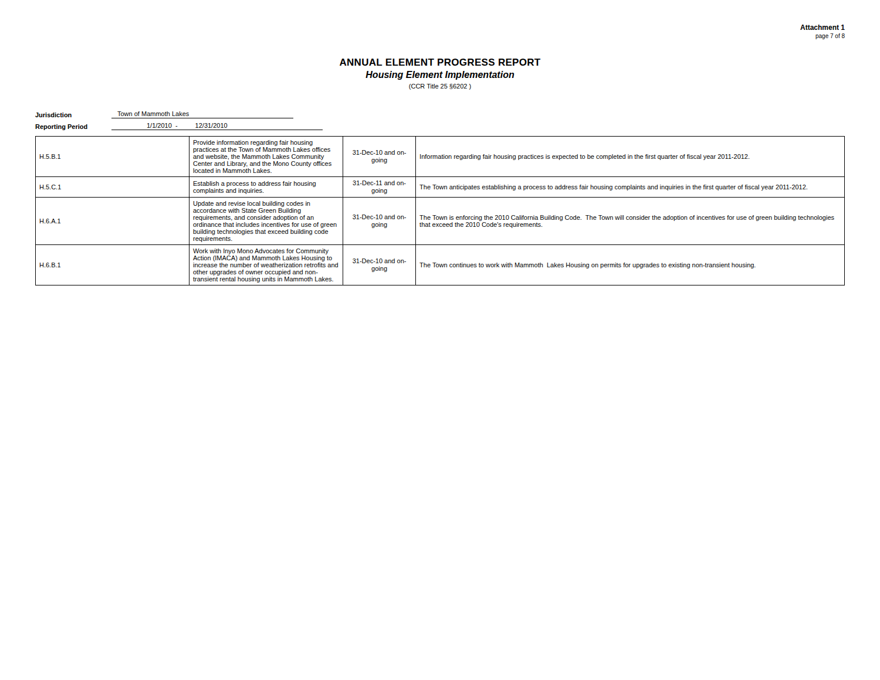Attachment 1
page 7 of 8
ANNUAL ELEMENT PROGRESS REPORT
Housing Element Implementation
(CCR Title 25 §6202 )
Jurisdiction
Town of Mammoth Lakes
Reporting Period
1/1/2010 -12/31/2010
| H.5.B.1 | Provide information regarding fair housing practices at the Town of Mammoth Lakes offices and website, the Mammoth Lakes Community Center and Library, and the Mono County offices located in Mammoth Lakes. | 31-Dec-10 and on-going | Information regarding fair housing practices is expected to be completed in the first quarter of fiscal year 2011-2012. |
| H.5.C.1 | Establish a process to address fair housing complaints and inquiries. | 31-Dec-11 and on-going | The Town anticipates establishing a process to address fair housing complaints and inquiries in the first quarter of fiscal year 2011-2012. |
| H.6.A.1 | Update and revise local building codes in accordance with State Green Building requirements, and consider adoption of an ordinance that includes incentives for use of green building technologies that exceed building code requirements. | 31-Dec-10 and on-going | The Town is enforcing the 2010 California Building Code. The Town will consider the adoption of incentives for use of green building technologies that exceed the 2010 Code's requirements. |
| H.6.B.1 | Work with Inyo Mono Advocates for Community Action (IMACA) and Mammoth Lakes Housing to increase the number of weatherization retrofits and other upgrades of owner occupied and non-transient rental housing units in Mammoth Lakes. | 31-Dec-10 and on-going | The Town continues to work with Mammoth Lakes Housing on permits for upgrades to existing non-transient housing. |